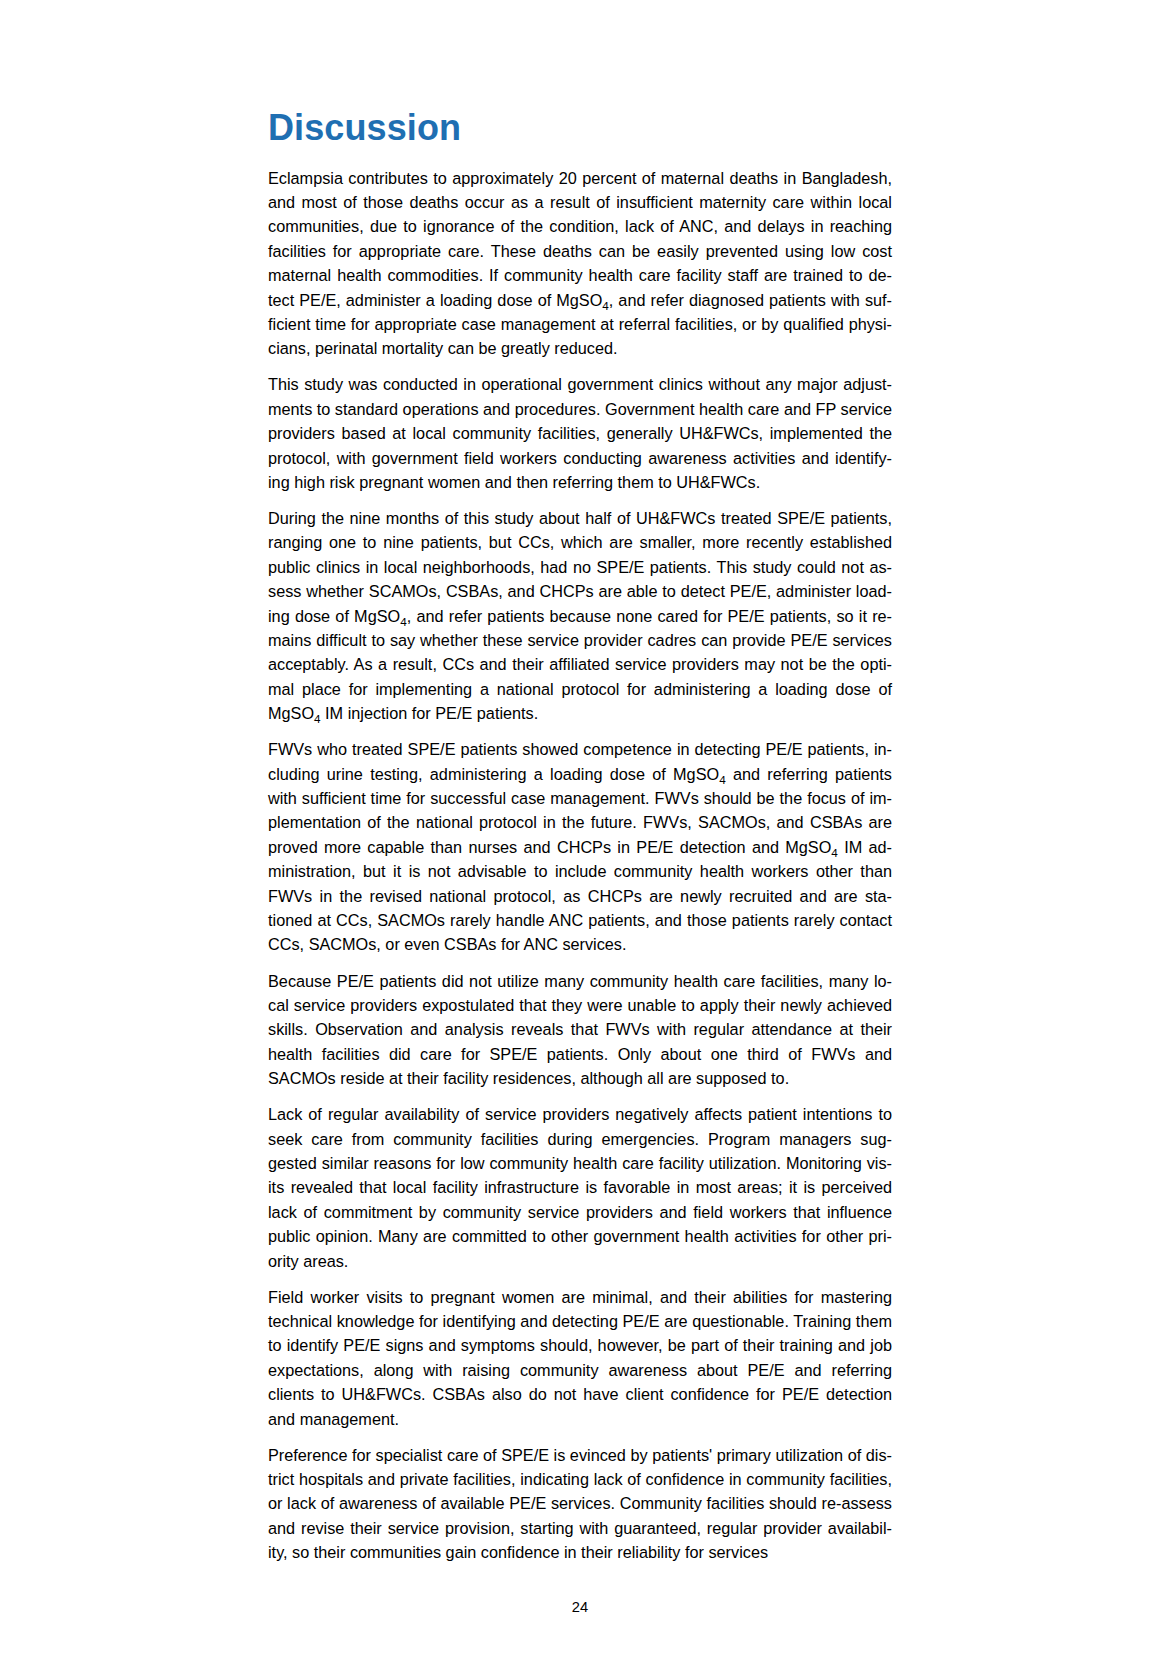Discussion
Eclampsia contributes to approximately 20 percent of maternal deaths in Bangladesh, and most of those deaths occur as a result of insufficient maternity care within local communities, due to ignorance of the condition, lack of ANC, and delays in reaching facilities for appropriate care. These deaths can be easily prevented using low cost maternal health commodities. If community health care facility staff are trained to detect PE/E, administer a loading dose of MgSO4, and refer diagnosed patients with sufficient time for appropriate case management at referral facilities, or by qualified physicians, perinatal mortality can be greatly reduced.
This study was conducted in operational government clinics without any major adjustments to standard operations and procedures. Government health care and FP service providers based at local community facilities, generally UH&FWCs, implemented the protocol, with government field workers conducting awareness activities and identifying high risk pregnant women and then referring them to UH&FWCs.
During the nine months of this study about half of UH&FWCs treated SPE/E patients, ranging one to nine patients, but CCs, which are smaller, more recently established public clinics in local neighborhoods, had no SPE/E patients. This study could not assess whether SCAMOs, CSBAs, and CHCPs are able to detect PE/E, administer loading dose of MgSO4, and refer patients because none cared for PE/E patients, so it remains difficult to say whether these service provider cadres can provide PE/E services acceptably. As a result, CCs and their affiliated service providers may not be the optimal place for implementing a national protocol for administering a loading dose of MgSO4 IM injection for PE/E patients.
FWVs who treated SPE/E patients showed competence in detecting PE/E patients, including urine testing, administering a loading dose of MgSO4 and referring patients with sufficient time for successful case management. FWVs should be the focus of implementation of the national protocol in the future. FWVs, SACMOs, and CSBAs are proved more capable than nurses and CHCPs in PE/E detection and MgSO4 IM administration, but it is not advisable to include community health workers other than FWVs in the revised national protocol, as CHCPs are newly recruited and are stationed at CCs, SACMOs rarely handle ANC patients, and those patients rarely contact CCs, SACMOs, or even CSBAs for ANC services.
Because PE/E patients did not utilize many community health care facilities, many local service providers expostulated that they were unable to apply their newly achieved skills. Observation and analysis reveals that FWVs with regular attendance at their health facilities did care for SPE/E patients. Only about one third of FWVs and SACMOs reside at their facility residences, although all are supposed to.
Lack of regular availability of service providers negatively affects patient intentions to seek care from community facilities during emergencies. Program managers suggested similar reasons for low community health care facility utilization. Monitoring visits revealed that local facility infrastructure is favorable in most areas; it is perceived lack of commitment by community service providers and field workers that influence public opinion. Many are committed to other government health activities for other priority areas.
Field worker visits to pregnant women are minimal, and their abilities for mastering technical knowledge for identifying and detecting PE/E are questionable. Training them to identify PE/E signs and symptoms should, however, be part of their training and job expectations, along with raising community awareness about PE/E and referring clients to UH&FWCs. CSBAs also do not have client confidence for PE/E detection and management.
Preference for specialist care of SPE/E is evinced by patients' primary utilization of district hospitals and private facilities, indicating lack of confidence in community facilities, or lack of awareness of available PE/E services. Community facilities should re-assess and revise their service provision, starting with guaranteed, regular provider availability, so their communities gain confidence in their reliability for services
24